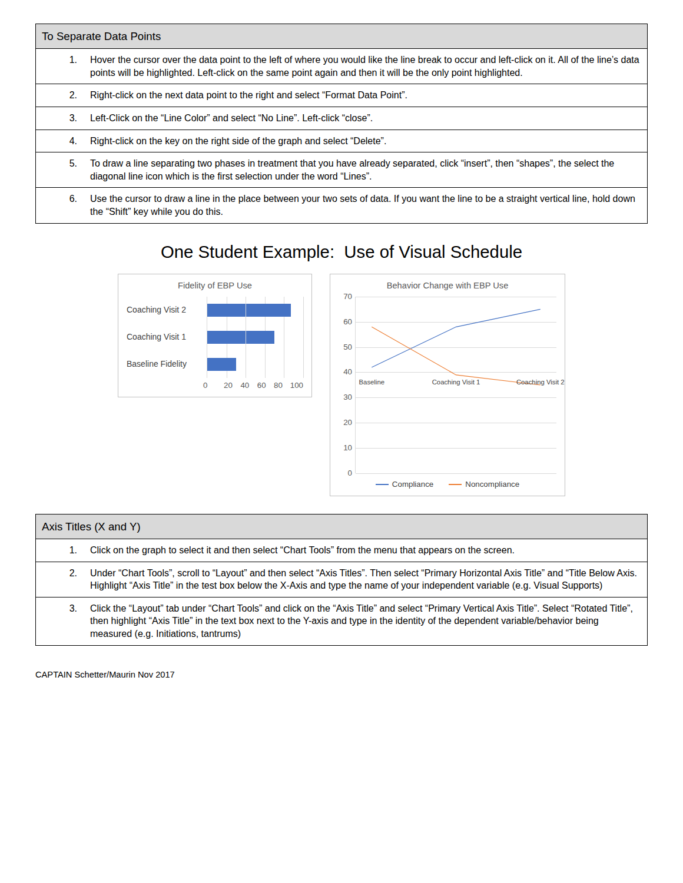| To Separate Data Points |
| --- |
| 1. | Hover the cursor over the data point to the left of where you would like the line break to occur and left-click on it. All of the line’s data points will be highlighted. Left-click on the same point again and then it will be the only point highlighted. |
| 2. | Right-click on the next data point to the right and select “Format Data Point”. |
| 3. | Left-Click on the “Line Color” and select “No Line”. Left-click “close”. |
| 4. | Right-click on the key on the right side of the graph and select “Delete”. |
| 5. | To draw a line separating two phases in treatment that you have already separated, click “insert”, then “shapes”, the select the diagonal line icon which is the first selection under the word “Lines”. |
| 6. | Use the cursor to draw a line in the place between your two sets of data. If you want the line to be a straight vertical line, hold down the “Shift” key while you do this. |
One Student Example: Use of Visual Schedule
Fidelity of EBP Use
Coaching Visit 2
Coaching Visit 1
Baseline Fidelity
020406080100
Behavior Change with EBP Use
70 60 50 40 30 20 10 0
Baseline Coaching Visit 1 Coaching Visit 2
Compliance Noncompliance
| Axis Titles (X and Y) |
| --- |
| 1. | Click on the graph to select it and then select “Chart Tools” from the menu that appears on the screen. |
| 2. | Under “Chart Tools”, scroll to “Layout” and then select “Axis Titles”. Then select “Primary Horizontal Axis Title” and “Title Below Axis. Highlight “Axis Title” in the test box below the X-Axis and type the name of your independent variable (e.g. Visual Supports) |
| 3. | Click the “Layout” tab under “Chart Tools” and click on the “Axis Title” and select “Primary Vertical Axis Title”. Select “Rotated Title”, then highlight “Axis Title” in the text box next to the Y-axis and type in the identity of the dependent variable/behavior being measured (e.g. Initiations, tantrums) |
CAPTAIN Schetter/Maurin Nov 2017